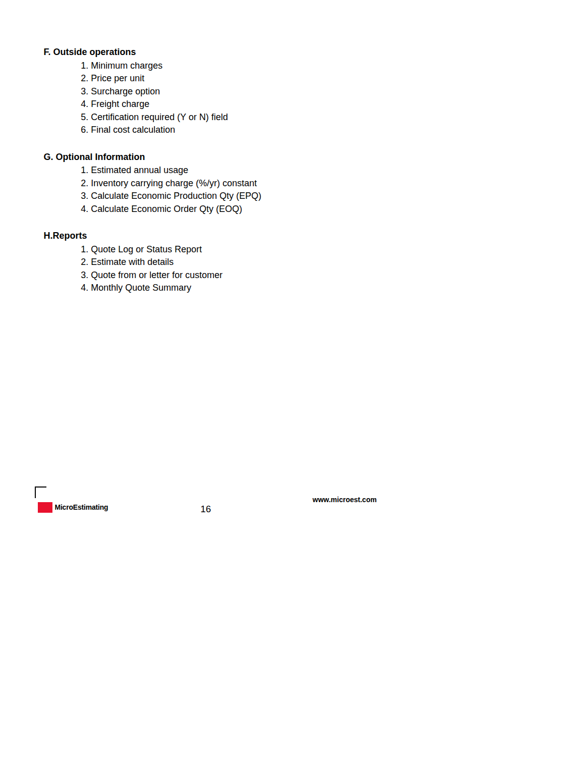F. Outside operations
1. Minimum charges
2. Price per unit
3. Surcharge option
4. Freight charge
5. Certification required (Y or N) field
6. Final cost calculation
G. Optional Information
1. Estimated annual usage
2. Inventory carrying charge (%/yr) constant
3. Calculate Economic Production Qty (EPQ)
4. Calculate Economic Order Qty (EOQ)
H.Reports
1. Quote Log or Status Report
2. Estimate with details
3. Quote from or letter for customer
4. Monthly Quote Summary
MicroEstimating
16
www.microest.com